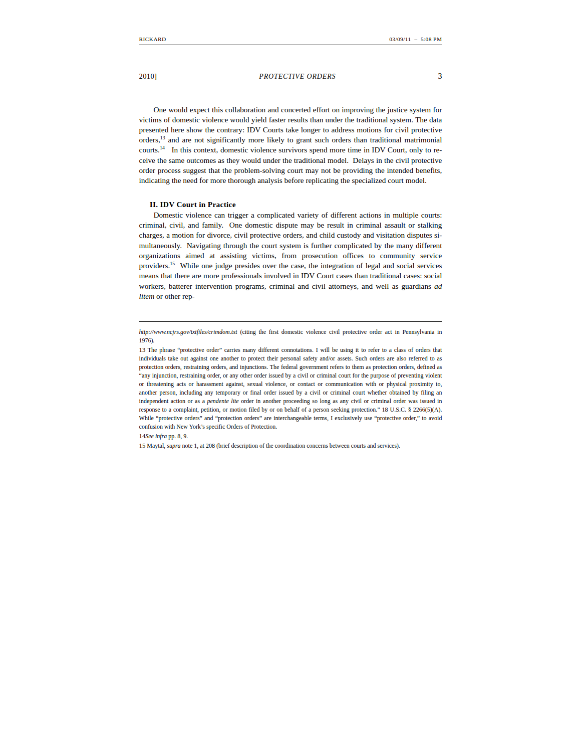RICKARD 03/09/11 – 5:08 PM
2010] Protective Orders 3
One would expect this collaboration and concerted effort on improving the justice system for victims of domestic violence would yield faster results than under the traditional system. The data presented here show the contrary: IDV Courts take longer to address motions for civil protective orders,13 and are not significantly more likely to grant such orders than traditional matrimonial courts.14 In this context, domestic violence survivors spend more time in IDV Court, only to receive the same outcomes as they would under the traditional model. Delays in the civil protective order process suggest that the problem-solving court may not be providing the intended benefits, indicating the need for more thorough analysis before replicating the specialized court model.
II. IDV Court in Practice
Domestic violence can trigger a complicated variety of different actions in multiple courts: criminal, civil, and family. One domestic dispute may be result in criminal assault or stalking charges, a motion for divorce, civil protective orders, and child custody and visitation disputes simultaneously. Navigating through the court system is further complicated by the many different organizations aimed at assisting victims, from prosecution offices to community service providers.15 While one judge presides over the case, the integration of legal and social services means that there are more professionals involved in IDV Court cases than traditional cases: social workers, batterer intervention programs, criminal and civil attorneys, and well as guardians ad litem or other rep-
http://www.ncjrs.gov/txtfiles/crimdom.txt (citing the first domestic violence civil protective order act in Pennsylvania in 1976).
13 The phrase “protective order” carries many different connotations. I will be using it to refer to a class of orders that individuals take out against one another to protect their personal safety and/or assets. Such orders are also referred to as protection orders, restraining orders, and injunctions. The federal government refers to them as protection orders, defined as “any injunction, restraining order, or any other order issued by a civil or criminal court for the purpose of preventing violent or threatening acts or harassment against, sexual violence, or contact or communication with or physical proximity to, another person, including any temporary or final order issued by a civil or criminal court whether obtained by filing an independent action or as a pendente lite order in another proceeding so long as any civil or criminal order was issued in response to a complaint, petition, or motion filed by or on behalf of a person seeking protection.” 18 U.S.C. § 2266(5)(A). While “protective orders” and “protection orders” are interchangeable terms, I exclusively use “protective order,” to avoid confusion with New York’s specific Orders of Protection.
14 See infra pp. 8, 9.
15 Maytal, supra note 1, at 208 (brief description of the coordination concerns between courts and services).